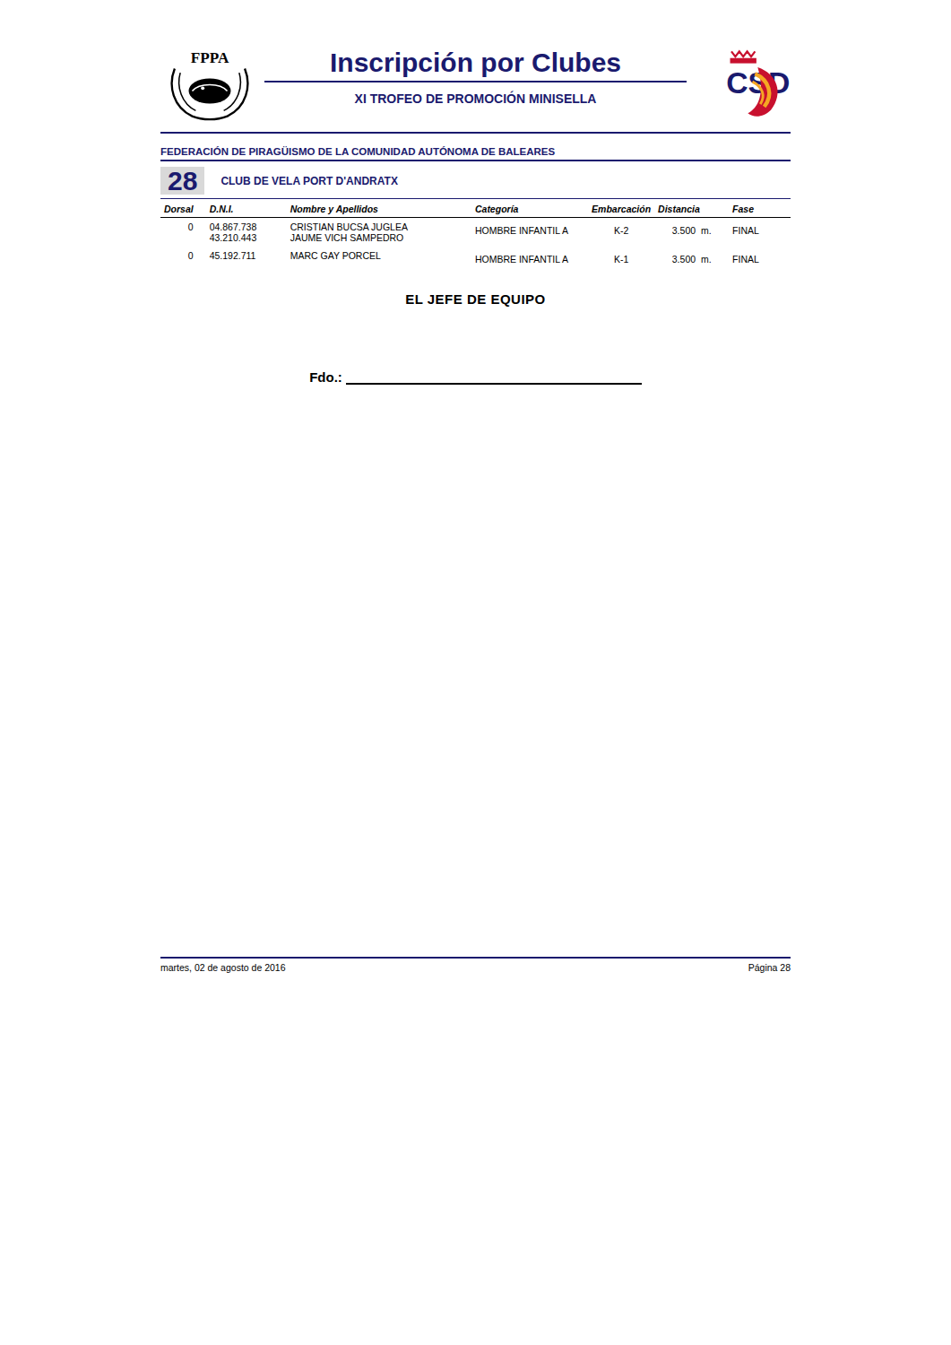FPPA
Inscripción por Clubes
XI TROFEO DE PROMOCIÓN MINISELLA
CSD
FEDERACIÓN DE PIRAGÜISMO DE LA COMUNIDAD AUTÓNOMA DE BALEARES
28
CLUB DE VELA PORT D'ANDRATX
| Dorsal | D.N.I. | Nombre y Apellidos | Categoría | Embarcación | Distancia | Fase |
| --- | --- | --- | --- | --- | --- | --- |
| 0 | 04.867.738 43.210.443 | CRISTIAN BUCSA JUGLEA JAUME VICH SAMPEDRO | HOMBRE INFANTIL A | K-2 | 3.500 m. | FINAL |
| 0 | 45.192.711 | MARC GAY PORCEL | HOMBRE INFANTIL A | K-1 | 3.500 m. | FINAL |
EL JEFE DE EQUIPO
Fdo.:
martes, 02 de agosto de 2016
Página 28